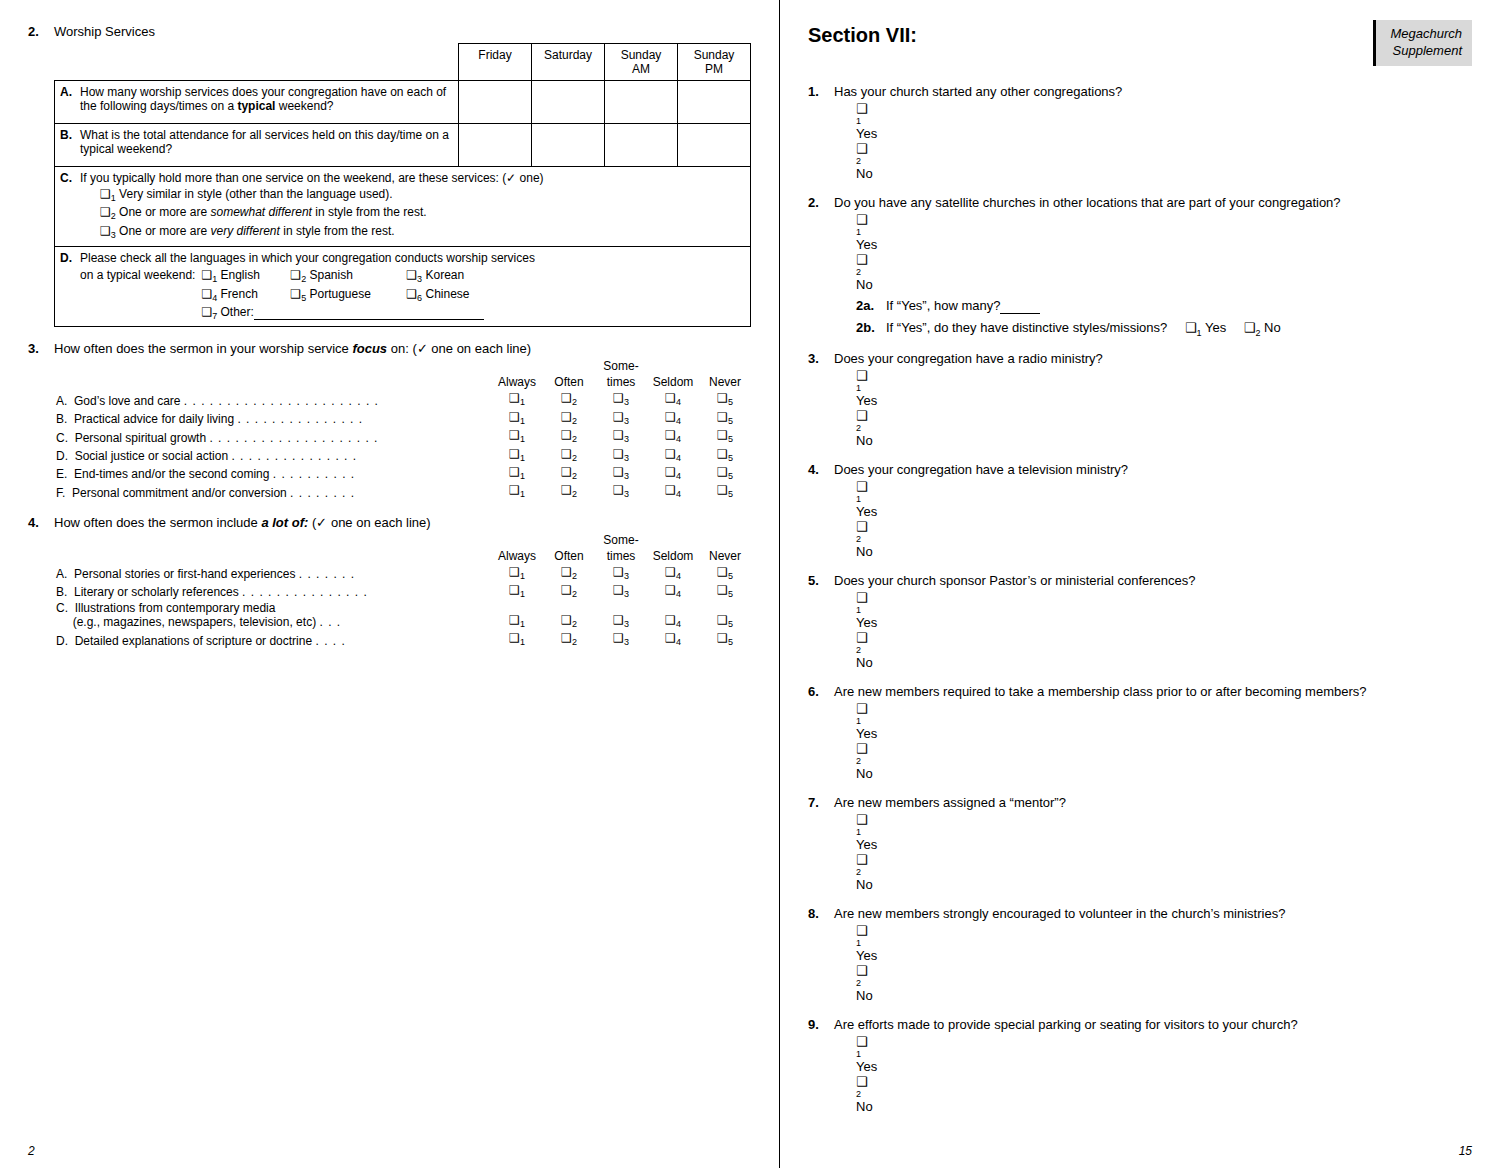2.
Worship Services
| | Friday | Saturday | Sunday AM | Sunday PM |
| --- | --- | --- | --- | --- |
| A. How many worship services does your congregation have on each of the following days/times on a typical weekend? | | | | |
| B. What is the total attendance for all services held on this day/time on a typical weekend? | | | | |
| C. If you typically hold more than one service on the weekend, are these services: (✓ one) ❑ 1 Very similar in style (other than the language used). ❑ 2 One or more are somewhat different in style from the rest. ❑ 3 One or more are very different in style from the rest. |
| D. Please check all the languages in which your congregation conducts worship services / on a typical weekend: / ❑ 1 English / ❑ 2 Spanish / ❑ 3 Korean / / / ❑ 4 French / ❑ 5 Portuguese / ❑ 6 Chinese / / / ❑ 7 Other: / |
3.
How often does the sermon in your worship service focus on: (✓ one on each line)
| | | | Some- | | |
| | Always | Often | times | Seldom | Never |
| A. God’s love and care . . . . . . . . . . . . . . . . . . . . . . . | ❑ 1 | ❑ 2 | ❑ 3 | ❑ 4 | ❑ 5 |
| B. Practical advice for daily living . . . . . . . . . . . . . . . | ❑ 1 | ❑ 2 | ❑ 3 | ❑ 4 | ❑ 5 |
| C. Personal spiritual growth . . . . . . . . . . . . . . . . . . . . | ❑ 1 | ❑ 2 | ❑ 3 | ❑ 4 | ❑ 5 |
| D. Social justice or social action . . . . . . . . . . . . . . . | ❑ 1 | ❑ 2 | ❑ 3 | ❑ 4 | ❑ 5 |
| E. End-times and/or the second coming . . . . . . . . . . | ❑ 1 | ❑ 2 | ❑ 3 | ❑ 4 | ❑ 5 |
| F. Personal commitment and/or conversion . . . . . . . . | ❑ 1 | ❑ 2 | ❑ 3 | ❑ 4 | ❑ 5 |
4.
How often does the sermon include a lot of: (✓ one on each line)
| | | | Some- | | |
| | Always | Often | times | Seldom | Never |
| A. Personal stories or first-hand experiences . . . . . . . | ❑ 1 | ❑ 2 | ❑ 3 | ❑ 4 | ❑ 5 |
| B. Literary or scholarly references . . . . . . . . . . . . . . . | ❑ 1 | ❑ 2 | ❑ 3 | ❑ 4 | ❑ 5 |
| C. Illustrations from contemporary media (e.g., magazines, newspapers, television, etc) . . . | ❑ 1 | ❑ 2 | ❑ 3 | ❑ 4 | ❑ 5 |
| D. Detailed explanations of scripture or doctrine . . . . | ❑ 1 | ❑ 2 | ❑ 3 | ❑ 4 | ❑ 5 |
2
Megachurch
Supplement
Section VII:
1.
Has your church started any other congregations?
❑1 Yes ❑2 No
2.
Do you have any satellite churches in other locations that are part of your congregation?
❑1 Yes ❑2 No
2a.
If “Yes”, how many?
2b.
If “Yes”, do they have distinctive styles/missions? ❑1 Yes ❑2 No
3.
Does your congregation have a radio ministry?
❑1 Yes ❑2 No
4.
Does your congregation have a television ministry?
❑1 Yes ❑2 No
5.
Does your church sponsor Pastor’s or ministerial conferences?
❑1 Yes ❑2 No
6.
Are new members required to take a membership class prior to or after becoming members?
❑1 Yes ❑2 No
7.
Are new members assigned a “mentor”?
❑1 Yes ❑2 No
8.
Are new members strongly encouraged to volunteer in the church’s ministries?
❑1 Yes ❑2 No
9.
Are efforts made to provide special parking or seating for visitors to your church?
❑1 Yes ❑2 No
15